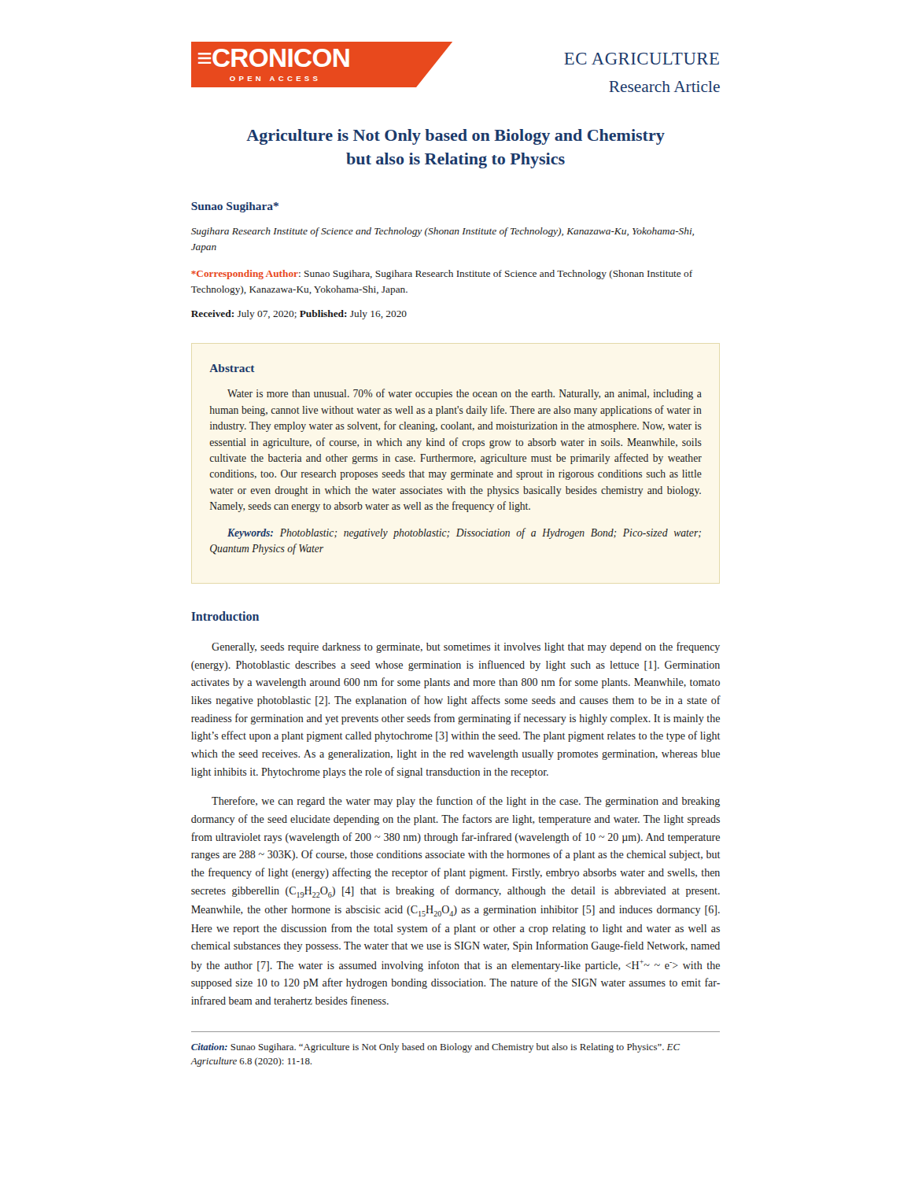≡CRONICON
OPEN ACCESS
EC AGRICULTURE
Research Article
Agriculture is Not Only based on Biology and Chemistry
but also is Relating to Physics
Sunao Sugihara*
Sugihara Research Institute of Science and Technology (Shonan Institute of Technology), Kanazawa-Ku, Yokohama-Shi, Japan
*Corresponding Author: Sunao Sugihara, Sugihara Research Institute of Science and Technology (Shonan Institute of Technology), Kanazawa-Ku, Yokohama-Shi, Japan.
Received: July 07, 2020; Published: July 16, 2020
Abstract
Water is more than unusual. 70% of water occupies the ocean on the earth. Naturally, an animal, including a human being, cannot live without water as well as a plant's daily life. There are also many applications of water in industry. They employ water as solvent, for cleaning, coolant, and moisturization in the atmosphere. Now, water is essential in agriculture, of course, in which any kind of crops grow to absorb water in soils. Meanwhile, soils cultivate the bacteria and other germs in case. Furthermore, agriculture must be primarily affected by weather conditions, too. Our research proposes seeds that may germinate and sprout in rigorous conditions such as little water or even drought in which the water associates with the physics basically besides chemistry and biology. Namely, seeds can energy to absorb water as well as the frequency of light.
Keywords: Photoblastic; negatively photoblastic; Dissociation of a Hydrogen Bond; Pico-sized water; Quantum Physics of Water
Introduction
Generally, seeds require darkness to germinate, but sometimes it involves light that may depend on the frequency (energy). Photoblastic describes a seed whose germination is influenced by light such as lettuce [1]. Germination activates by a wavelength around 600 nm for some plants and more than 800 nm for some plants. Meanwhile, tomato likes negative photoblastic [2]. The explanation of how light affects some seeds and causes them to be in a state of readiness for germination and yet prevents other seeds from germinating if necessary is highly complex. It is mainly the light’s effect upon a plant pigment called phytochrome [3] within the seed. The plant pigment relates to the type of light which the seed receives. As a generalization, light in the red wavelength usually promotes germination, whereas blue light inhibits it. Phytochrome plays the role of signal transduction in the receptor.
Therefore, we can regard the water may play the function of the light in the case. The germination and breaking dormancy of the seed elucidate depending on the plant. The factors are light, temperature and water. The light spreads from ultraviolet rays (wavelength of 200 ~ 380 nm) through far-infrared (wavelength of 10 ~ 20 µm). And temperature ranges are 288 ~ 303K). Of course, those conditions associate with the hormones of a plant as the chemical subject, but the frequency of light (energy) affecting the receptor of plant pigment. Firstly, embryo absorbs water and swells, then secretes gibberellin (C19H22O6) [4] that is breaking of dormancy, although the detail is abbreviated at present. Meanwhile, the other hormone is abscisic acid (C15H20O4) as a germination inhibitor [5] and induces dormancy [6]. Here we report the discussion from the total system of a plant or other a crop relating to light and water as well as chemical substances they possess. The water that we use is SIGN water, Spin Information Gauge-field Network, named by the author [7]. The water is assumed involving infoton that is an elementary-like particle, <H+~ ~ e-> with the supposed size 10 to 120 pM after hydrogen bonding dissociation. The nature of the SIGN water assumes to emit far-infrared beam and terahertz besides fineness.
Citation: Sunao Sugihara. “Agriculture is Not Only based on Biology and Chemistry but also is Relating to Physics”. EC Agriculture 6.8 (2020): 11-18.